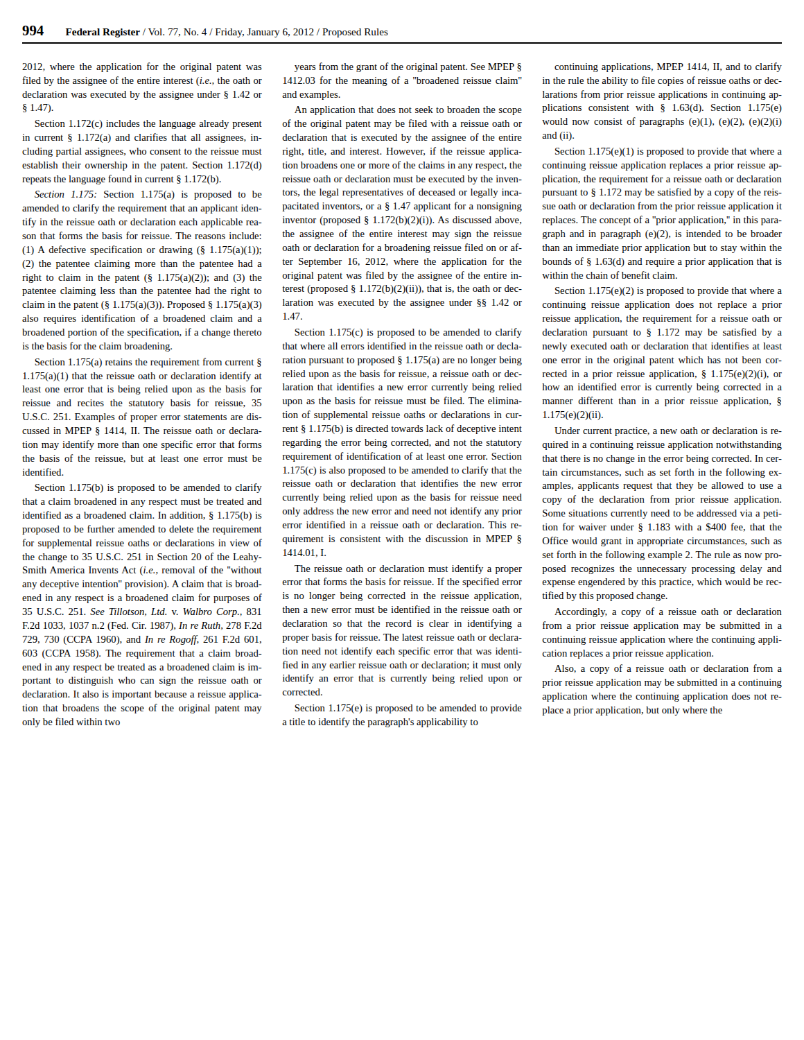994 Federal Register / Vol. 77, No. 4 / Friday, January 6, 2012 / Proposed Rules
2012, where the application for the original patent was filed by the assignee of the entire interest (i.e., the oath or declaration was executed by the assignee under § 1.42 or § 1.47).
Section 1.172(c) includes the language already present in current § 1.172(a) and clarifies that all assignees, including partial assignees, who consent to the reissue must establish their ownership in the patent. Section 1.172(d) repeats the language found in current § 1.172(b).
Section 1.175: Section 1.175(a) is proposed to be amended to clarify the requirement that an applicant identify in the reissue oath or declaration each applicable reason that forms the basis for reissue. The reasons include: (1) A defective specification or drawing (§ 1.175(a)(1)); (2) the patentee claiming more than the patentee had a right to claim in the patent (§ 1.175(a)(2)); and (3) the patentee claiming less than the patentee had the right to claim in the patent (§ 1.175(a)(3)). Proposed § 1.175(a)(3) also requires identification of a broadened claim and a broadened portion of the specification, if a change thereto is the basis for the claim broadening.
Section 1.175(a) retains the requirement from current § 1.175(a)(1) that the reissue oath or declaration identify at least one error that is being relied upon as the basis for reissue and recites the statutory basis for reissue, 35 U.S.C. 251. Examples of proper error statements are discussed in MPEP § 1414, II. The reissue oath or declaration may identify more than one specific error that forms the basis of the reissue, but at least one error must be identified.
Section 1.175(b) is proposed to be amended to clarify that a claim broadened in any respect must be treated and identified as a broadened claim. In addition, § 1.175(b) is proposed to be further amended to delete the requirement for supplemental reissue oaths or declarations in view of the change to 35 U.S.C. 251 in Section 20 of the Leahy-Smith America Invents Act (i.e., removal of the ''without any deceptive intention'' provision). A claim that is broadened in any respect is a broadened claim for purposes of 35 U.S.C. 251. See Tillotson, Ltd. v. Walbro Corp., 831 F.2d 1033, 1037 n.2 (Fed. Cir. 1987), In re Ruth, 278 F.2d 729, 730 (CCPA 1960), and In re Rogoff, 261 F.2d 601, 603 (CCPA 1958). The requirement that a claim broadened in any respect be treated as a broadened claim is important to distinguish who can sign the reissue oath or declaration. It also is important because a reissue application that broadens the scope of the original patent may only be filed within two
years from the grant of the original patent. See MPEP § 1412.03 for the meaning of a ''broadened reissue claim'' and examples.
An application that does not seek to broaden the scope of the original patent may be filed with a reissue oath or declaration that is executed by the assignee of the entire right, title, and interest. However, if the reissue application broadens one or more of the claims in any respect, the reissue oath or declaration must be executed by the inventors, the legal representatives of deceased or legally incapacitated inventors, or a § 1.47 applicant for a nonsigning inventor (proposed § 1.172(b)(2)(i)). As discussed above, the assignee of the entire interest may sign the reissue oath or declaration for a broadening reissue filed on or after September 16, 2012, where the application for the original patent was filed by the assignee of the entire interest (proposed § 1.172(b)(2)(ii)), that is, the oath or declaration was executed by the assignee under §§ 1.42 or 1.47.
Section 1.175(c) is proposed to be amended to clarify that where all errors identified in the reissue oath or declaration pursuant to proposed § 1.175(a) are no longer being relied upon as the basis for reissue, a reissue oath or declaration that identifies a new error currently being relied upon as the basis for reissue must be filed. The elimination of supplemental reissue oaths or declarations in current § 1.175(b) is directed towards lack of deceptive intent regarding the error being corrected, and not the statutory requirement of identification of at least one error. Section 1.175(c) is also proposed to be amended to clarify that the reissue oath or declaration that identifies the new error currently being relied upon as the basis for reissue need only address the new error and need not identify any prior error identified in a reissue oath or declaration. This requirement is consistent with the discussion in MPEP § 1414.01, I.
The reissue oath or declaration must identify a proper error that forms the basis for reissue. If the specified error is no longer being corrected in the reissue application, then a new error must be identified in the reissue oath or declaration so that the record is clear in identifying a proper basis for reissue. The latest reissue oath or declaration need not identify each specific error that was identified in any earlier reissue oath or declaration; it must only identify an error that is currently being relied upon or corrected.
Section 1.175(e) is proposed to be amended to provide a title to identify the paragraph's applicability to
continuing applications, MPEP 1414, II, and to clarify in the rule the ability to file copies of reissue oaths or declarations from prior reissue applications in continuing applications consistent with § 1.63(d). Section 1.175(e) would now consist of paragraphs (e)(1), (e)(2), (e)(2)(i) and (ii).
Section 1.175(e)(1) is proposed to provide that where a continuing reissue application replaces a prior reissue application, the requirement for a reissue oath or declaration pursuant to § 1.172 may be satisfied by a copy of the reissue oath or declaration from the prior reissue application it replaces. The concept of a ''prior application,'' in this paragraph and in paragraph (e)(2), is intended to be broader than an immediate prior application but to stay within the bounds of § 1.63(d) and require a prior application that is within the chain of benefit claim.
Section 1.175(e)(2) is proposed to provide that where a continuing reissue application does not replace a prior reissue application, the requirement for a reissue oath or declaration pursuant to § 1.172 may be satisfied by a newly executed oath or declaration that identifies at least one error in the original patent which has not been corrected in a prior reissue application, § 1.175(e)(2)(i), or how an identified error is currently being corrected in a manner different than in a prior reissue application, § 1.175(e)(2)(ii).
Under current practice, a new oath or declaration is required in a continuing reissue application notwithstanding that there is no change in the error being corrected. In certain circumstances, such as set forth in the following examples, applicants request that they be allowed to use a copy of the declaration from prior reissue application. Some situations currently need to be addressed via a petition for waiver under § 1.183 with a $400 fee, that the Office would grant in appropriate circumstances, such as set forth in the following example 2. The rule as now proposed recognizes the unnecessary processing delay and expense engendered by this practice, which would be rectified by this proposed change.
Accordingly, a copy of a reissue oath or declaration from a prior reissue application may be submitted in a continuing reissue application where the continuing application replaces a prior reissue application.
Also, a copy of a reissue oath or declaration from a prior reissue application may be submitted in a continuing application where the continuing application does not replace a prior application, but only where the